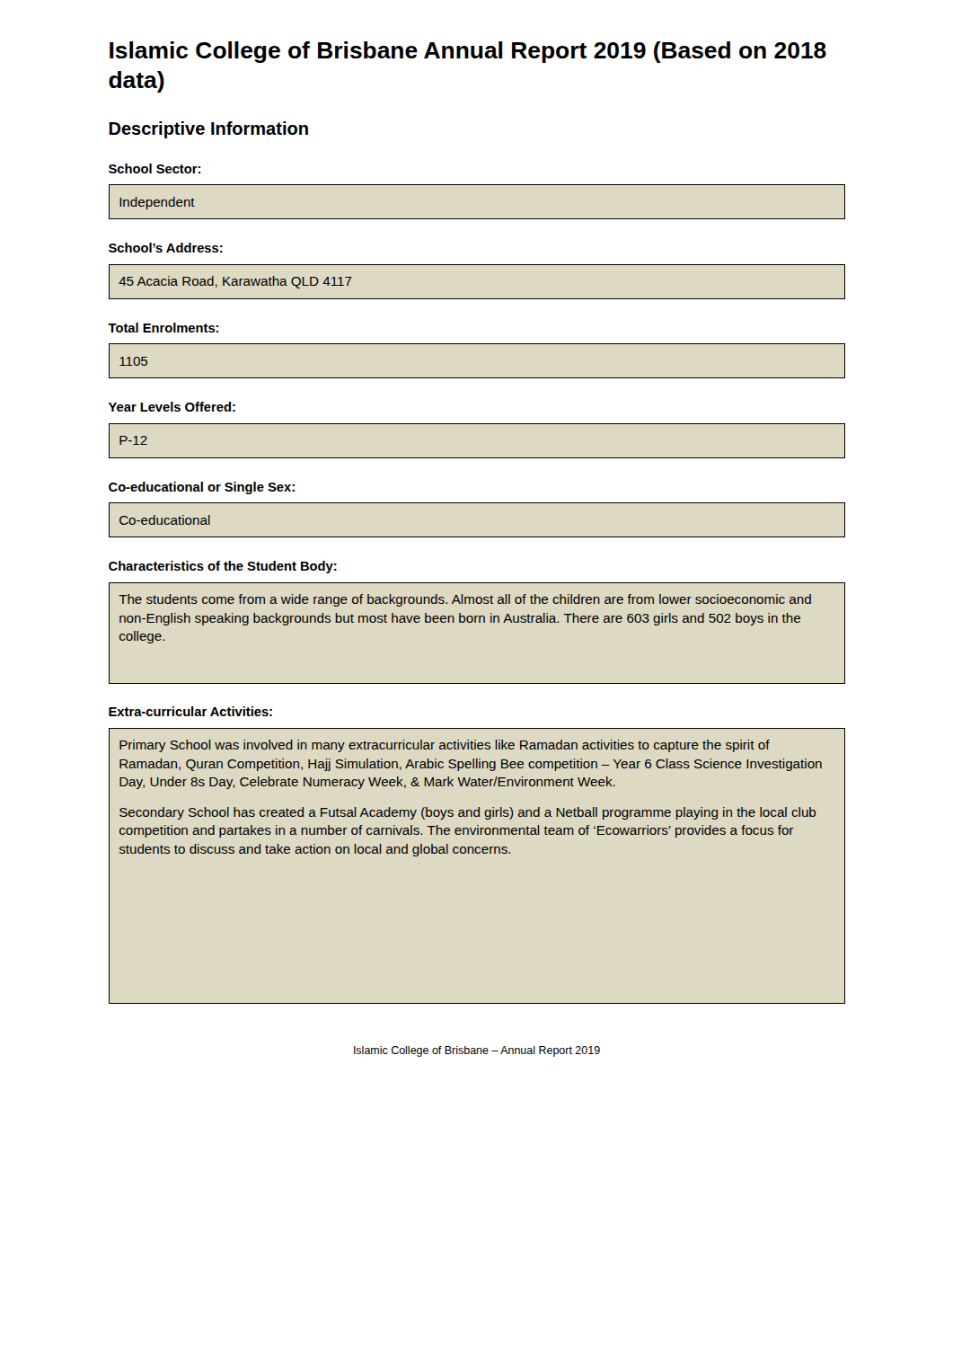Islamic College of Brisbane Annual Report 2019 (Based on 2018 data)
Descriptive Information
School Sector:
Independent
School’s Address:
45 Acacia Road, Karawatha QLD 4117
Total Enrolments:
1105
Year Levels Offered:
P-12
Co-educational or Single Sex:
Co-educational
Characteristics of the Student Body:
The students come from a wide range of backgrounds. Almost all of the children are from lower socioeconomic and non-English speaking backgrounds but most have been born in Australia. There are 603 girls and 502 boys in the college.
Extra-curricular Activities:
Primary School was involved in many extracurricular activities like Ramadan activities to capture the spirit of Ramadan, Quran Competition, Hajj Simulation, Arabic Spelling Bee competition – Year 6 Class Science Investigation Day, Under 8s Day, Celebrate Numeracy Week, & Mark Water/Environment Week.
Secondary School has created a Futsal Academy (boys and girls) and a Netball programme playing in the local club competition and partakes in a number of carnivals. The environmental team of ‘Ecowarriors’ provides a focus for students to discuss and take action on local and global concerns.
Islamic College of Brisbane – Annual Report 2019